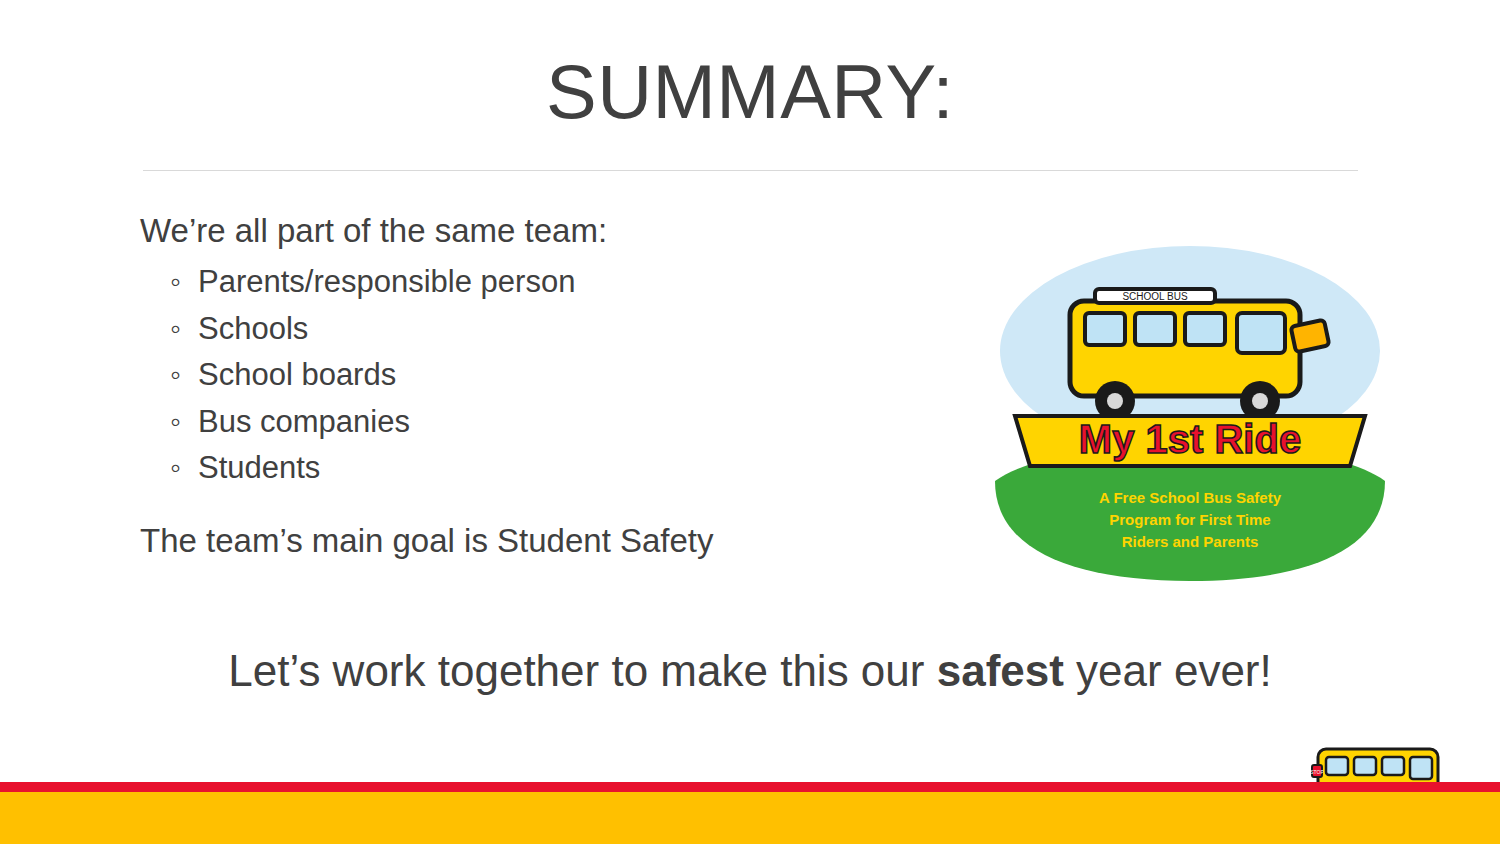SUMMARY:
We’re all part of the same team:
Parents/responsible person
Schools
School boards
Bus companies
Students
The team’s main goal is Student Safety
My 1st Ride — A Free School Bus Safety Program for First Time Riders and Parents SCHOOL BUS My 1st Ride A Free School Bus Safety Program for First Time Riders and Parents
Let’s work together to make this our safest year ever!
STOP ARTIE.COM